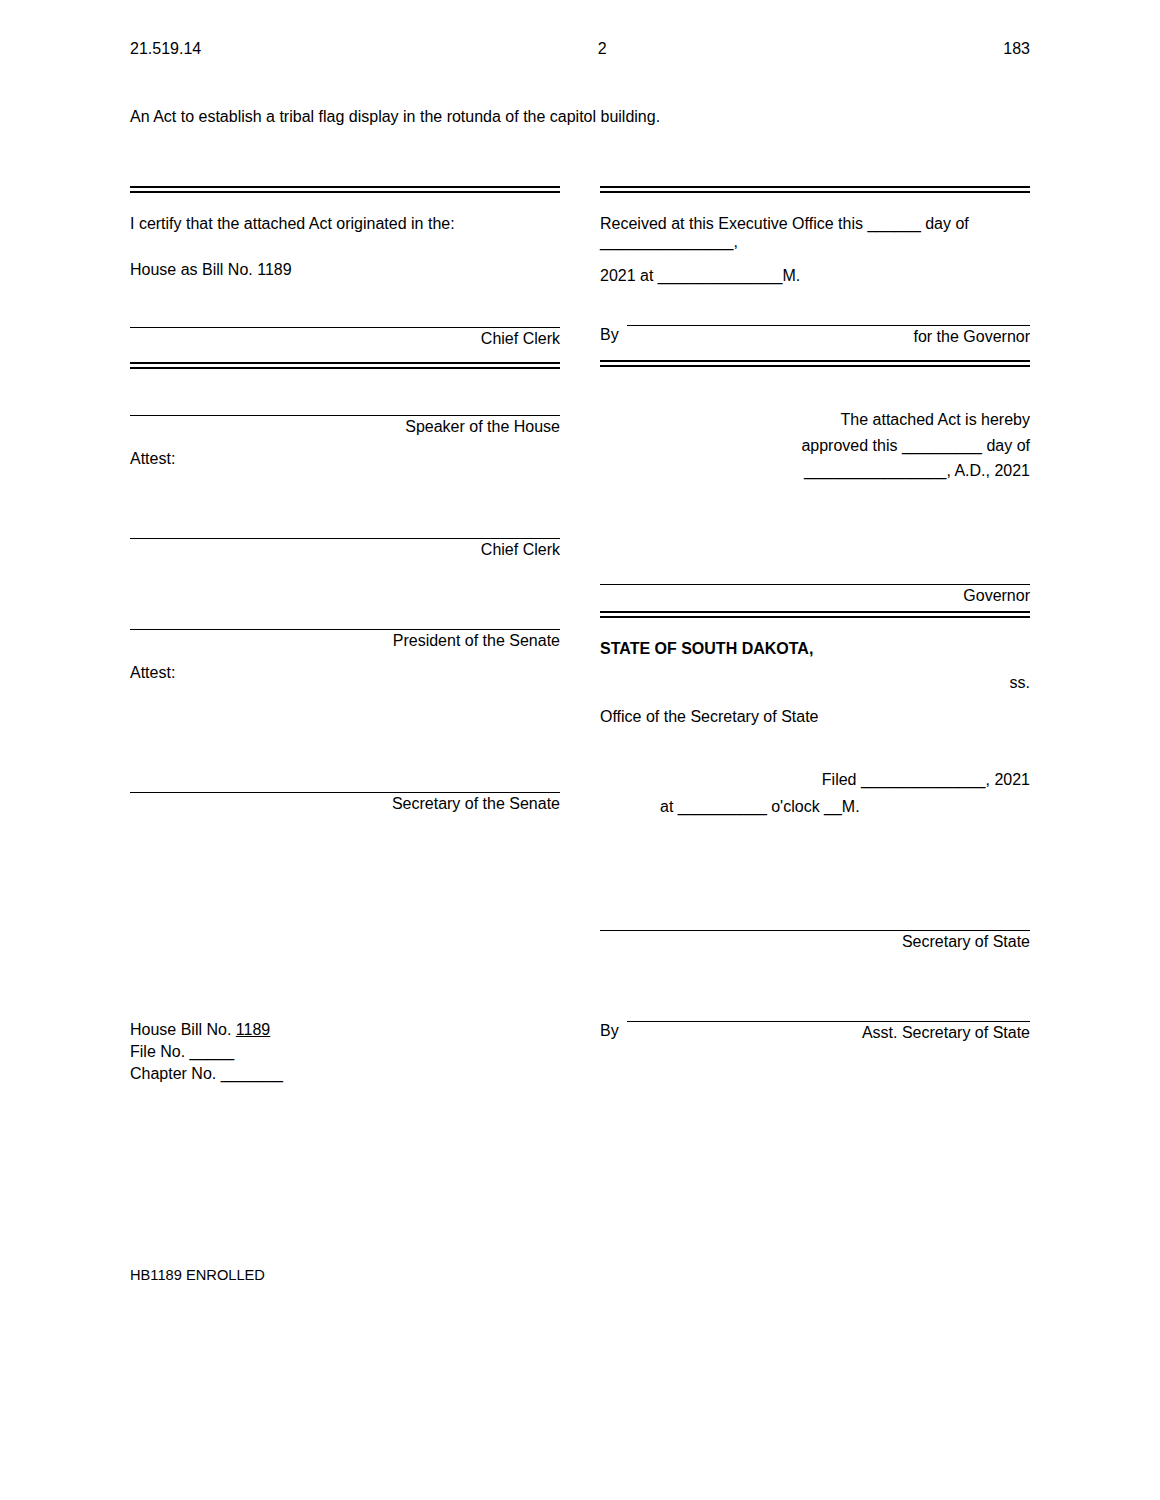21.519.14
2
183
An Act to establish a tribal flag display in the rotunda of the capitol building.
I certify that the attached Act originated in the:
House as Bill No. 1189
Chief Clerk
Speaker of the House
Attest:
Chief Clerk
President of the Senate
Attest:
Secretary of the Senate
Received at this Executive Office this ______ day of _______________,
2021 at ______________M.
By for the Governor
The attached Act is hereby
approved this _________ day of
________________, A.D., 2021
Governor
STATE OF SOUTH DAKOTA,
ss.
Office of the Secretary of State
Filed ______________, 2021
at __________ o'clock __M.
Secretary of State
House Bill No. 1189
File No. _____
Chapter No. _______
By Asst. Secretary of State
HB1189 ENROLLED